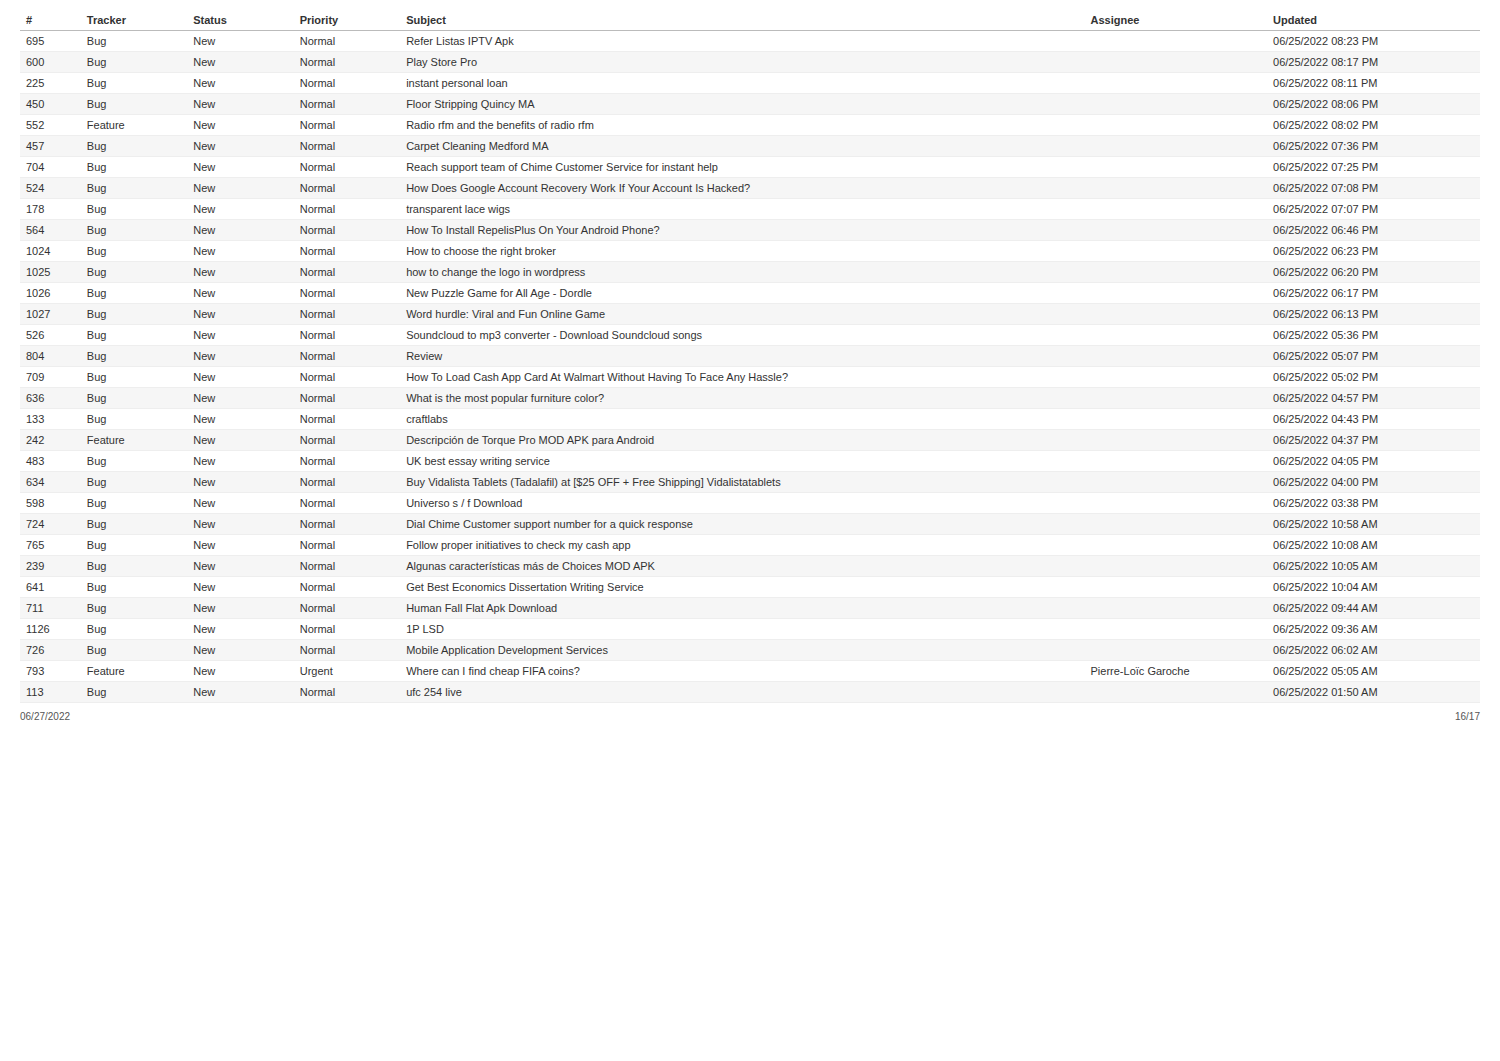| # | Tracker | Status | Priority | Subject | Assignee | Updated |
| --- | --- | --- | --- | --- | --- | --- |
| 695 | Bug | New | Normal | Refer Listas IPTV Apk | | 06/25/2022 08:23 PM |
| 600 | Bug | New | Normal | Play Store Pro | | 06/25/2022 08:17 PM |
| 225 | Bug | New | Normal | instant personal loan | | 06/25/2022 08:11 PM |
| 450 | Bug | New | Normal | Floor Stripping Quincy MA | | 06/25/2022 08:06 PM |
| 552 | Feature | New | Normal | Radio rfm and the benefits of radio rfm | | 06/25/2022 08:02 PM |
| 457 | Bug | New | Normal | Carpet Cleaning Medford MA | | 06/25/2022 07:36 PM |
| 704 | Bug | New | Normal | Reach support team of Chime Customer Service for instant help | | 06/25/2022 07:25 PM |
| 524 | Bug | New | Normal | How Does Google Account Recovery Work If Your Account Is Hacked? | | 06/25/2022 07:08 PM |
| 178 | Bug | New | Normal | transparent lace wigs | | 06/25/2022 07:07 PM |
| 564 | Bug | New | Normal | How To Install RepelisPlus On Your Android Phone? | | 06/25/2022 06:46 PM |
| 1024 | Bug | New | Normal | How to choose the right broker | | 06/25/2022 06:23 PM |
| 1025 | Bug | New | Normal | how to change the logo in wordpress | | 06/25/2022 06:20 PM |
| 1026 | Bug | New | Normal | New Puzzle Game for All Age - Dordle | | 06/25/2022 06:17 PM |
| 1027 | Bug | New | Normal | Word hurdle: Viral and Fun Online Game | | 06/25/2022 06:13 PM |
| 526 | Bug | New | Normal | Soundcloud to mp3 converter - Download Soundcloud songs | | 06/25/2022 05:36 PM |
| 804 | Bug | New | Normal | Review | | 06/25/2022 05:07 PM |
| 709 | Bug | New | Normal | How To Load Cash App Card At Walmart Without Having To Face Any Hassle? | | 06/25/2022 05:02 PM |
| 636 | Bug | New | Normal | What is the most popular furniture color? | | 06/25/2022 04:57 PM |
| 133 | Bug | New | Normal | craftlabs | | 06/25/2022 04:43 PM |
| 242 | Feature | New | Normal | Descripción de Torque Pro MOD APK para Android | | 06/25/2022 04:37 PM |
| 483 | Bug | New | Normal | UK best essay writing service | | 06/25/2022 04:05 PM |
| 634 | Bug | New | Normal | Buy Vidalista Tablets (Tadalafil) at [$25 OFF + Free Shipping] Vidalistatablets | | 06/25/2022 04:00 PM |
| 598 | Bug | New | Normal | Universo s / f Download | | 06/25/2022 03:38 PM |
| 724 | Bug | New | Normal | Dial Chime Customer support number for a quick response | | 06/25/2022 10:58 AM |
| 765 | Bug | New | Normal | Follow proper initiatives to check my cash app | | 06/25/2022 10:08 AM |
| 239 | Bug | New | Normal | Algunas características más de Choices MOD APK | | 06/25/2022 10:05 AM |
| 641 | Bug | New | Normal | Get Best Economics Dissertation Writing Service | | 06/25/2022 10:04 AM |
| 711 | Bug | New | Normal | Human Fall Flat Apk Download | | 06/25/2022 09:44 AM |
| 1126 | Bug | New | Normal | 1P LSD | | 06/25/2022 09:36 AM |
| 726 | Bug | New | Normal | Mobile Application Development Services | | 06/25/2022 06:02 AM |
| 793 | Feature | New | Urgent | Where can I find cheap FIFA coins? | Pierre-Loïc Garoche | 06/25/2022 05:05 AM |
| 113 | Bug | New | Normal | ufc 254 live | | 06/25/2022 01:50 AM |
06/27/2022 16/17